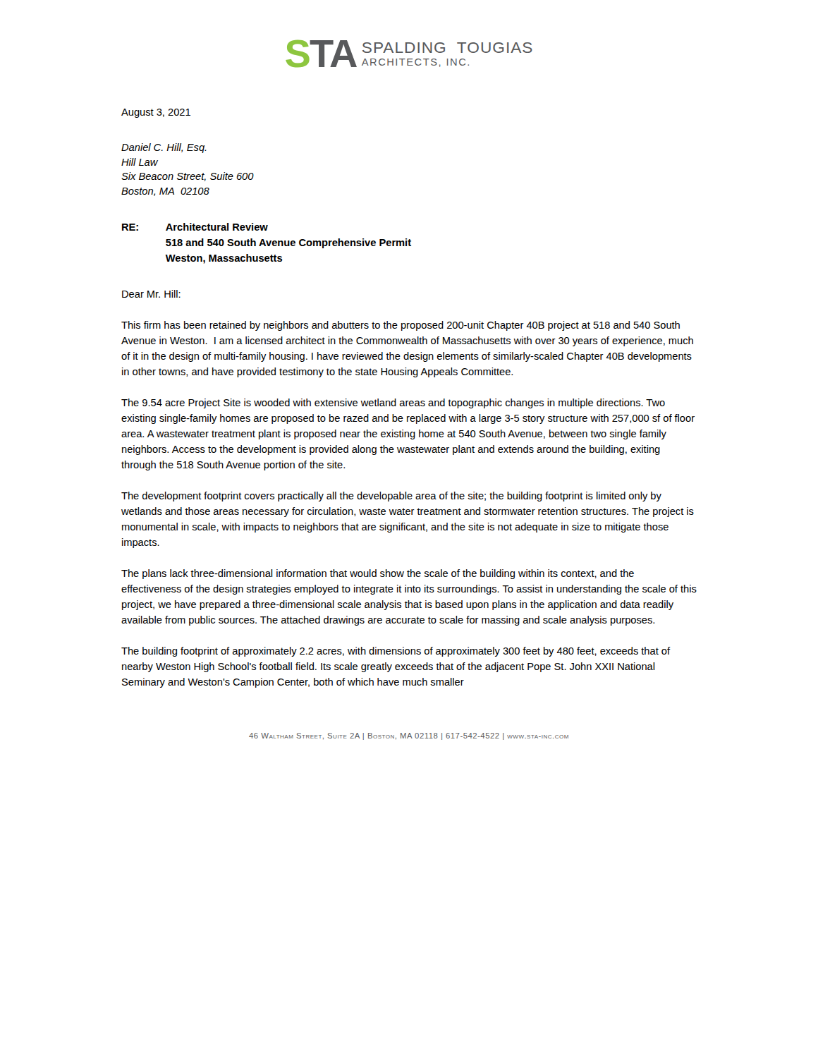STA
SPALDING TOUGIAS
ARCHITECTS, INC.
August 3, 2021
Daniel C. Hill, Esq.
Hill Law
Six Beacon Street, Suite 600
Boston, MA 02108
RE: Architectural Review
518 and 540 South Avenue Comprehensive Permit
Weston, Massachusetts
Dear Mr. Hill:
This firm has been retained by neighbors and abutters to the proposed 200-unit Chapter 40B project at 518 and 540 South Avenue in Weston. I am a licensed architect in the Commonwealth of Massachusetts with over 30 years of experience, much of it in the design of multi-family housing. I have reviewed the design elements of similarly-scaled Chapter 40B developments in other towns, and have provided testimony to the state Housing Appeals Committee.
The 9.54 acre Project Site is wooded with extensive wetland areas and topographic changes in multiple directions. Two existing single-family homes are proposed to be razed and be replaced with a large 3-5 story structure with 257,000 sf of floor area. A wastewater treatment plant is proposed near the existing home at 540 South Avenue, between two single family neighbors. Access to the development is provided along the wastewater plant and extends around the building, exiting through the 518 South Avenue portion of the site.
The development footprint covers practically all the developable area of the site; the building footprint is limited only by wetlands and those areas necessary for circulation, waste water treatment and stormwater retention structures. The project is monumental in scale, with impacts to neighbors that are significant, and the site is not adequate in size to mitigate those impacts.
The plans lack three-dimensional information that would show the scale of the building within its context, and the effectiveness of the design strategies employed to integrate it into its surroundings. To assist in understanding the scale of this project, we have prepared a three-dimensional scale analysis that is based upon plans in the application and data readily available from public sources. The attached drawings are accurate to scale for massing and scale analysis purposes.
The building footprint of approximately 2.2 acres, with dimensions of approximately 300 feet by 480 feet, exceeds that of nearby Weston High School's football field. Its scale greatly exceeds that of the adjacent Pope St. John XXII National Seminary and Weston's Campion Center, both of which have much smaller
46 Waltham Street, Suite 2A | Boston, MA 02118 | 617-542-4522 | www.sta-inc.com